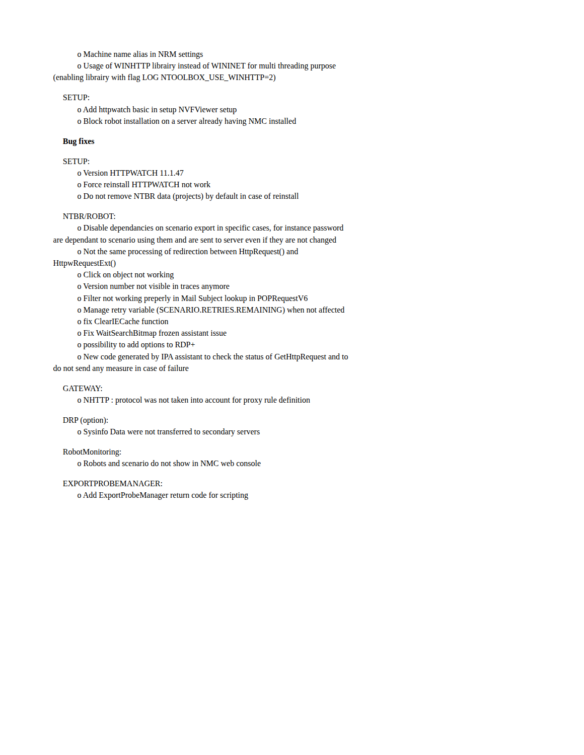o Machine name alias in NRM settings
o Usage of WINHTTP librairy instead of WININET for multi threading purpose
(enabling librairy with flag LOG NTOOLBOX_USE_WINHTTP=2)
SETUP:
o Add httpwatch basic in setup NVFViewer setup
o Block robot installation on a server already having NMC installed
Bug fixes
SETUP:
o Version HTTPWATCH 11.1.47
o Force reinstall HTTPWATCH not work
o Do not remove NTBR data (projects) by default in case of reinstall
NTBR/ROBOT:
o Disable dependancies on scenario export in specific cases, for instance password
are dependant to scenario using them and are sent to server even if they are not changed
o Not the same processing of redirection between HttpRequest() and
HttpwRequestExt()
o Click on object not working
o Version number not visible in traces anymore
o Filter not working preperly in Mail Subject lookup in POPRequestV6
o Manage retry variable (SCENARIO.RETRIES.REMAINING) when not affected
o fix ClearIECache function
o Fix WaitSearchBitmap frozen assistant issue
o possibility to add options to RDP+
o New code generated by IPA assistant to check the status of GetHttpRequest and to
do not send any measure in case of failure
GATEWAY:
o NHTTP : protocol was not taken into account for proxy rule definition
DRP (option):
o Sysinfo Data were not transferred to secondary servers
RobotMonitoring:
o Robots and scenario do not show in NMC web console
EXPORTPROBEMANAGER:
o Add ExportProbeManager return code for scripting